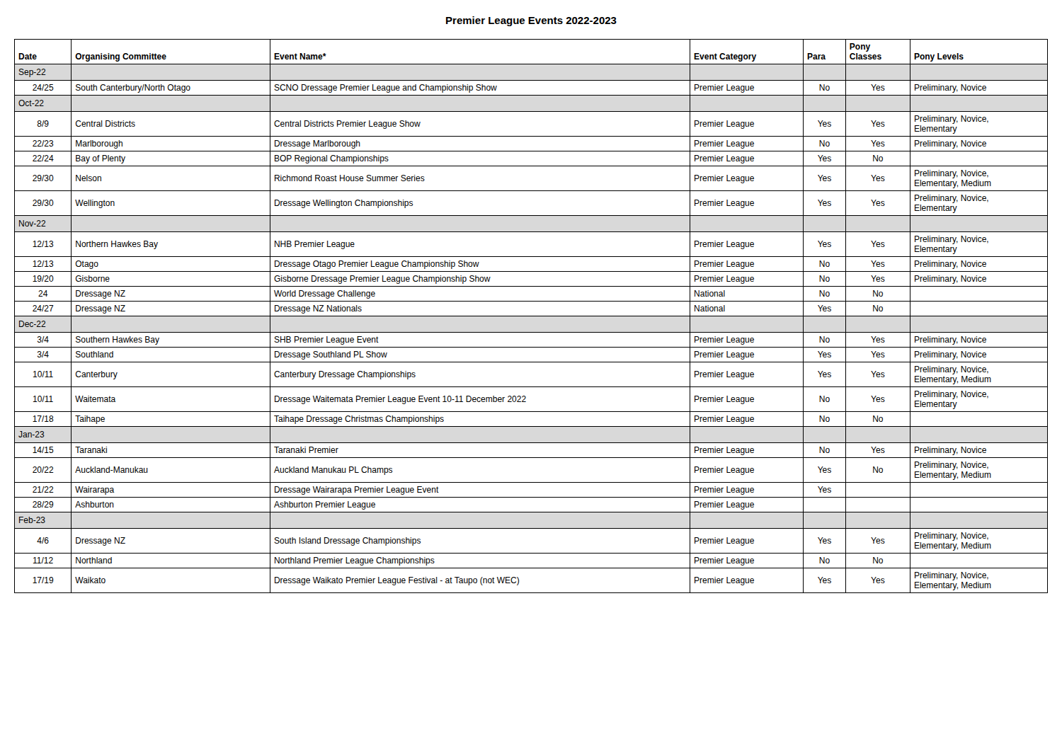Premier League Events 2022-2023
| Date | Organising Committee | Event Name* | Event Category | Para | Pony Classes | Pony Levels |
| --- | --- | --- | --- | --- | --- | --- |
| Sep-22 | | | | | | |
| 24/25 | South Canterbury/North Otago | SCNO Dressage Premier League and Championship Show | Premier League | No | Yes | Preliminary, Novice |
| Oct-22 | | | | | | |
| 8/9 | Central Districts | Central Districts Premier League Show | Premier League | Yes | Yes | Preliminary, Novice, Elementary |
| 22/23 | Marlborough | Dressage Marlborough | Premier League | No | Yes | Preliminary, Novice |
| 22/24 | Bay of Plenty | BOP Regional Championships | Premier League | Yes | No | |
| 29/30 | Nelson | Richmond Roast House Summer Series | Premier League | Yes | Yes | Preliminary, Novice, Elementary, Medium |
| 29/30 | Wellington | Dressage Wellington Championships | Premier League | Yes | Yes | Preliminary, Novice, Elementary |
| Nov-22 | | | | | | |
| 12/13 | Northern Hawkes Bay | NHB Premier League | Premier League | Yes | Yes | Preliminary, Novice, Elementary |
| 12/13 | Otago | Dressage Otago Premier League Championship Show | Premier League | No | Yes | Preliminary, Novice |
| 19/20 | Gisborne | Gisborne Dressage Premier League Championship Show | Premier League | No | Yes | Preliminary, Novice |
| 24 | Dressage NZ | World Dressage Challenge | National | No | No | |
| 24/27 | Dressage NZ | Dressage NZ Nationals | National | Yes | No | |
| Dec-22 | | | | | | |
| 3/4 | Southern Hawkes Bay | SHB Premier League Event | Premier League | No | Yes | Preliminary, Novice |
| 3/4 | Southland | Dressage Southland PL Show | Premier League | Yes | Yes | Preliminary, Novice |
| 10/11 | Canterbury | Canterbury Dressage Championships | Premier League | Yes | Yes | Preliminary, Novice, Elementary, Medium |
| 10/11 | Waitemata | Dressage Waitemata Premier League Event 10-11 December 2022 | Premier League | No | Yes | Preliminary, Novice, Elementary |
| 17/18 | Taihape | Taihape Dressage Christmas Championships | Premier League | No | No | |
| Jan-23 | | | | | | |
| 14/15 | Taranaki | Taranaki Premier | Premier League | No | Yes | Preliminary, Novice |
| 20/22 | Auckland-Manukau | Auckland Manukau PL Champs | Premier League | Yes | No | Preliminary, Novice, Elementary, Medium |
| 21/22 | Wairarapa | Dressage Wairarapa Premier League Event | Premier League | Yes | | |
| 28/29 | Ashburton | Ashburton Premier League | Premier League | | | |
| Feb-23 | | | | | | |
| 4/6 | Dressage NZ | South Island Dressage Championships | Premier League | Yes | Yes | Preliminary, Novice, Elementary, Medium |
| 11/12 | Northland | Northland Premier League Championships | Premier League | No | No | |
| 17/19 | Waikato | Dressage Waikato Premier League Festival - at Taupo (not WEC) | Premier League | Yes | Yes | Preliminary, Novice, Elementary, Medium |